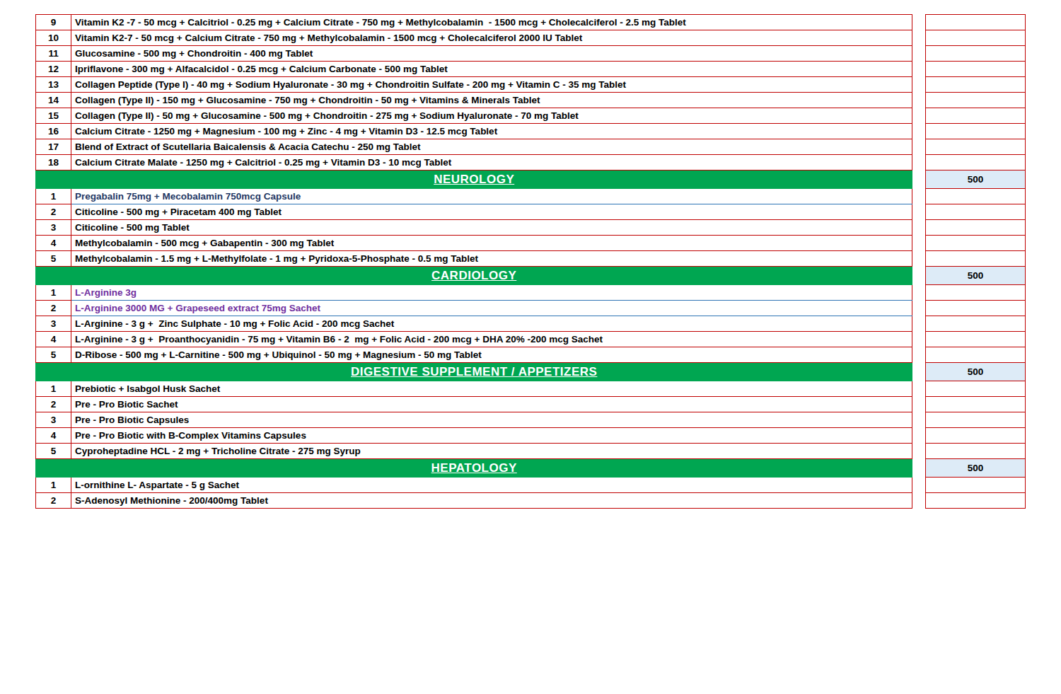| 9 | Vitamin K2 -7 - 50 mcg + Calcitriol - 0.25 mg + Calcium Citrate - 750 mg + Methylcobalamin - 1500 mcg + Cholecalciferol - 2.5 mg Tablet | | |
| 10 | Vitamin K2-7 - 50 mcg + Calcium Citrate - 750 mg + Methylcobalamin - 1500 mcg + Cholecalciferol 2000 IU Tablet | | |
| 11 | Glucosamine - 500 mg + Chondroitin - 400 mg Tablet | | |
| 12 | Ipriflavone - 300 mg + Alfacalcidol - 0.25 mcg + Calcium Carbonate - 500 mg Tablet | | |
| 13 | Collagen Peptide (Type I) - 40 mg + Sodium Hyaluronate - 30 mg + Chondroitin Sulfate - 200 mg + Vitamin C - 35 mg Tablet | | |
| 14 | Collagen (Type II) - 150 mg + Glucosamine - 750 mg + Chondroitin - 50 mg + Vitamins & Minerals Tablet | | |
| 15 | Collagen (Type II) - 50 mg + Glucosamine - 500 mg + Chondroitin - 275 mg + Sodium Hyaluronate - 70 mg Tablet | | |
| 16 | Calcium Citrate - 1250 mg + Magnesium - 100 mg + Zinc - 4 mg + Vitamin D3 - 12.5 mcg Tablet | | |
| 17 | Blend of Extract of Scutellaria Baicalensis & Acacia Catechu - 250 mg Tablet | | |
| 18 | Calcium Citrate Malate - 1250 mg + Calcitriol - 0.25 mg + Vitamin D3 - 10 mcg Tablet | | |
| NEUROLOGY | | 500 |
| 1 | Pregabalin 75mg + Mecobalamin 750mcg Capsule | | |
| 2 | Citicoline - 500 mg + Piracetam 400 mg Tablet | | |
| 3 | Citicoline - 500 mg Tablet | | |
| 4 | Methylcobalamin - 500 mcg + Gabapentin - 300 mg Tablet | | |
| 5 | Methylcobalamin - 1.5 mg + L-Methylfolate - 1 mg + Pyridoxa-5-Phosphate - 0.5 mg Tablet | | |
| CARDIOLOGY | | 500 |
| 1 | L-Arginine 3g | | |
| 2 | L-Arginine 3000 MG + Grapeseed extract 75mg Sachet | | |
| 3 | L-Arginine - 3 g + Zinc Sulphate - 10 mg + Folic Acid - 200 mcg Sachet | | |
| 4 | L-Arginine - 3 g + Proanthocyanidin - 75 mg + Vitamin B6 - 2 mg + Folic Acid - 200 mcg + DHA 20% -200 mcg Sachet | | |
| 5 | D-Ribose - 500 mg + L-Carnitine - 500 mg + Ubiquinol - 50 mg + Magnesium - 50 mg Tablet | | |
| DIGESTIVE SUPPLEMENT / APPETIZERS | | 500 |
| 1 | Prebiotic + Isabgol Husk Sachet | | |
| 2 | Pre - Pro Biotic Sachet | | |
| 3 | Pre - Pro Biotic Capsules | | |
| 4 | Pre - Pro Biotic with B-Complex Vitamins Capsules | | |
| 5 | Cyproheptadine HCL - 2 mg + Tricholine Citrate - 275 mg Syrup | | |
| HEPATOLOGY | | 500 |
| 1 | L-ornithine L- Aspartate - 5 g Sachet | | |
| 2 | S-Adenosyl Methionine - 200/400mg Tablet | | |